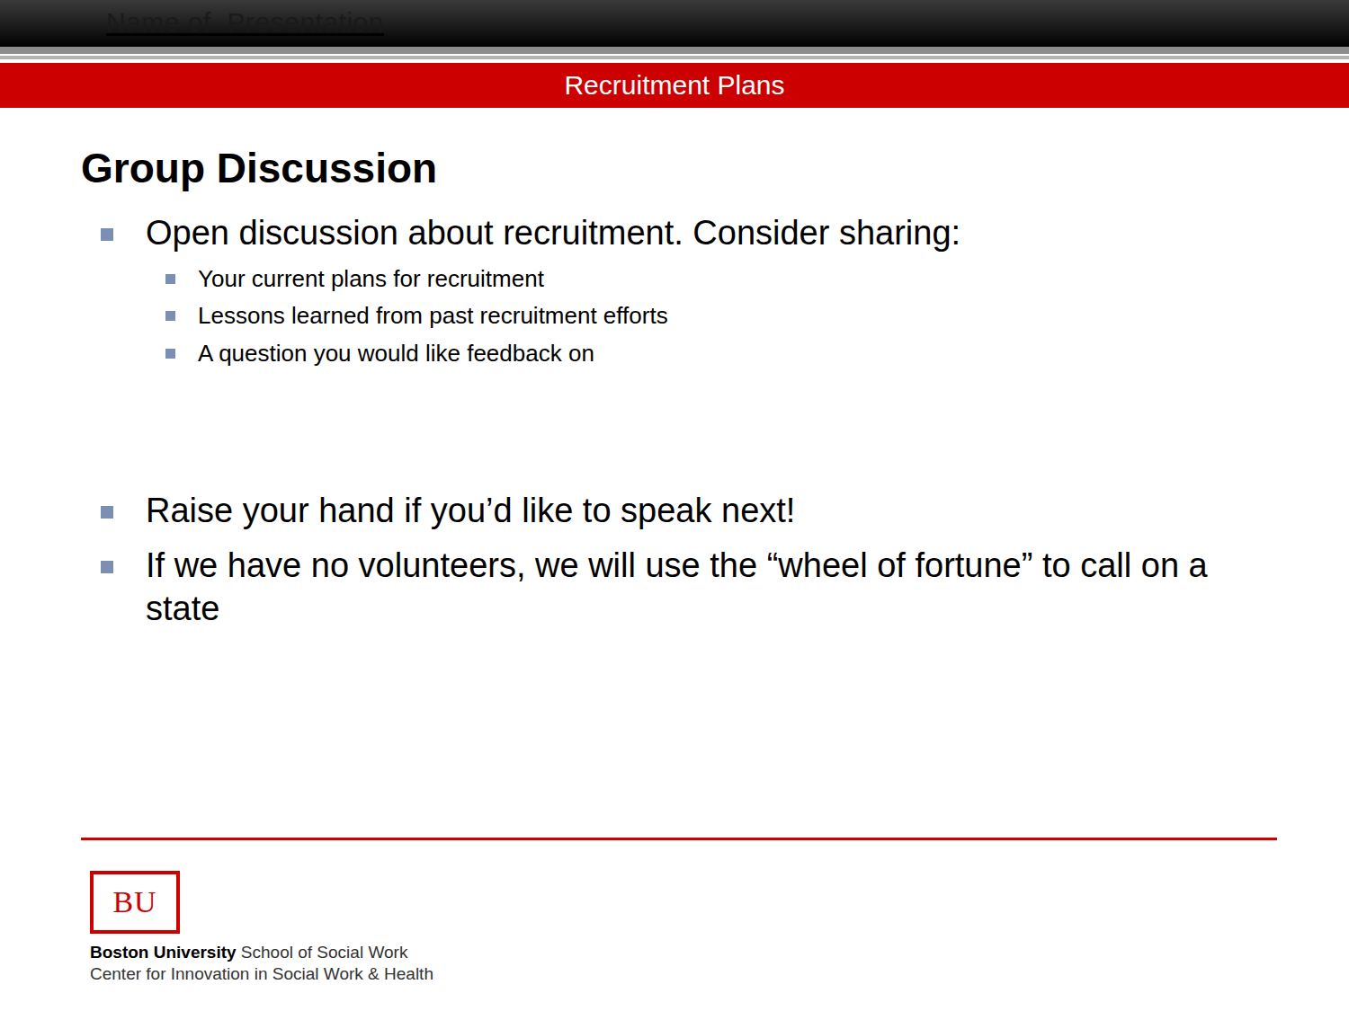Name of Presentation
Recruitment Plans
Group Discussion
Open discussion about recruitment. Consider sharing:
Your current plans for recruitment
Lessons learned from past recruitment efforts
A question you would like feedback on
Raise your hand if you’d like to speak next!
If we have no volunteers, we will use the “wheel of fortune” to call on a state
BU
Boston University School of Social Work
Center for Innovation in Social Work & Health